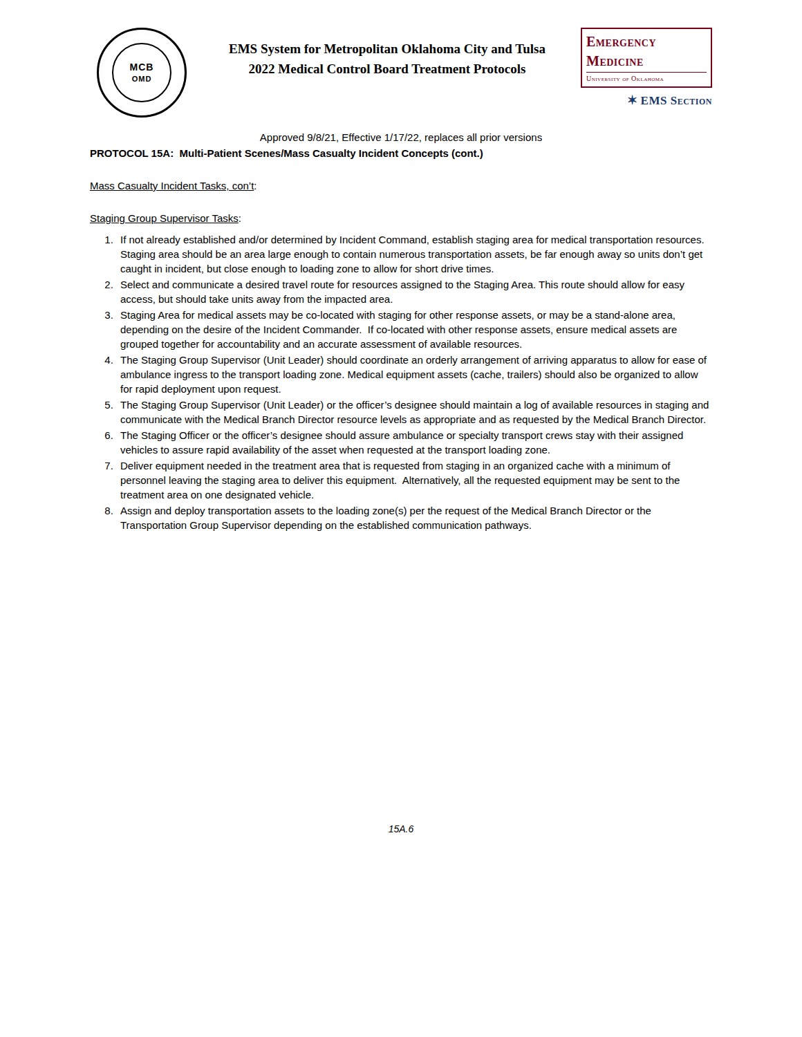MCB
OMD
EMS System for Metropolitan Oklahoma City and Tulsa
2022 Medical Control Board Treatment Protocols
Emergency
Medicine
University of Oklahoma
✶EMS Section
Approved 9/8/21, Effective 1/17/22, replaces all prior versions
PROTOCOL 15A: Multi-Patient Scenes/Mass Casualty Incident Concepts (cont.)
Mass Casualty Incident Tasks, con’t:
Staging Group Supervisor Tasks:
If not already established and/or determined by Incident Command, establish staging area for medical transportation resources. Staging area should be an area large enough to contain numerous transportation assets, be far enough away so units don’t get caught in incident, but close enough to loading zone to allow for short drive times.
Select and communicate a desired travel route for resources assigned to the Staging Area. This route should allow for easy access, but should take units away from the impacted area.
Staging Area for medical assets may be co-located with staging for other response assets, or may be a stand-alone area, depending on the desire of the Incident Commander. If co-located with other response assets, ensure medical assets are grouped together for accountability and an accurate assessment of available resources.
The Staging Group Supervisor (Unit Leader) should coordinate an orderly arrangement of arriving apparatus to allow for ease of ambulance ingress to the transport loading zone. Medical equipment assets (cache, trailers) should also be organized to allow for rapid deployment upon request.
The Staging Group Supervisor (Unit Leader) or the officer’s designee should maintain a log of available resources in staging and communicate with the Medical Branch Director resource levels as appropriate and as requested by the Medical Branch Director.
The Staging Officer or the officer’s designee should assure ambulance or specialty transport crews stay with their assigned vehicles to assure rapid availability of the asset when requested at the transport loading zone.
Deliver equipment needed in the treatment area that is requested from staging in an organized cache with a minimum of personnel leaving the staging area to deliver this equipment. Alternatively, all the requested equipment may be sent to the treatment area on one designated vehicle.
Assign and deploy transportation assets to the loading zone(s) per the request of the Medical Branch Director or the Transportation Group Supervisor depending on the established communication pathways.
15A.6